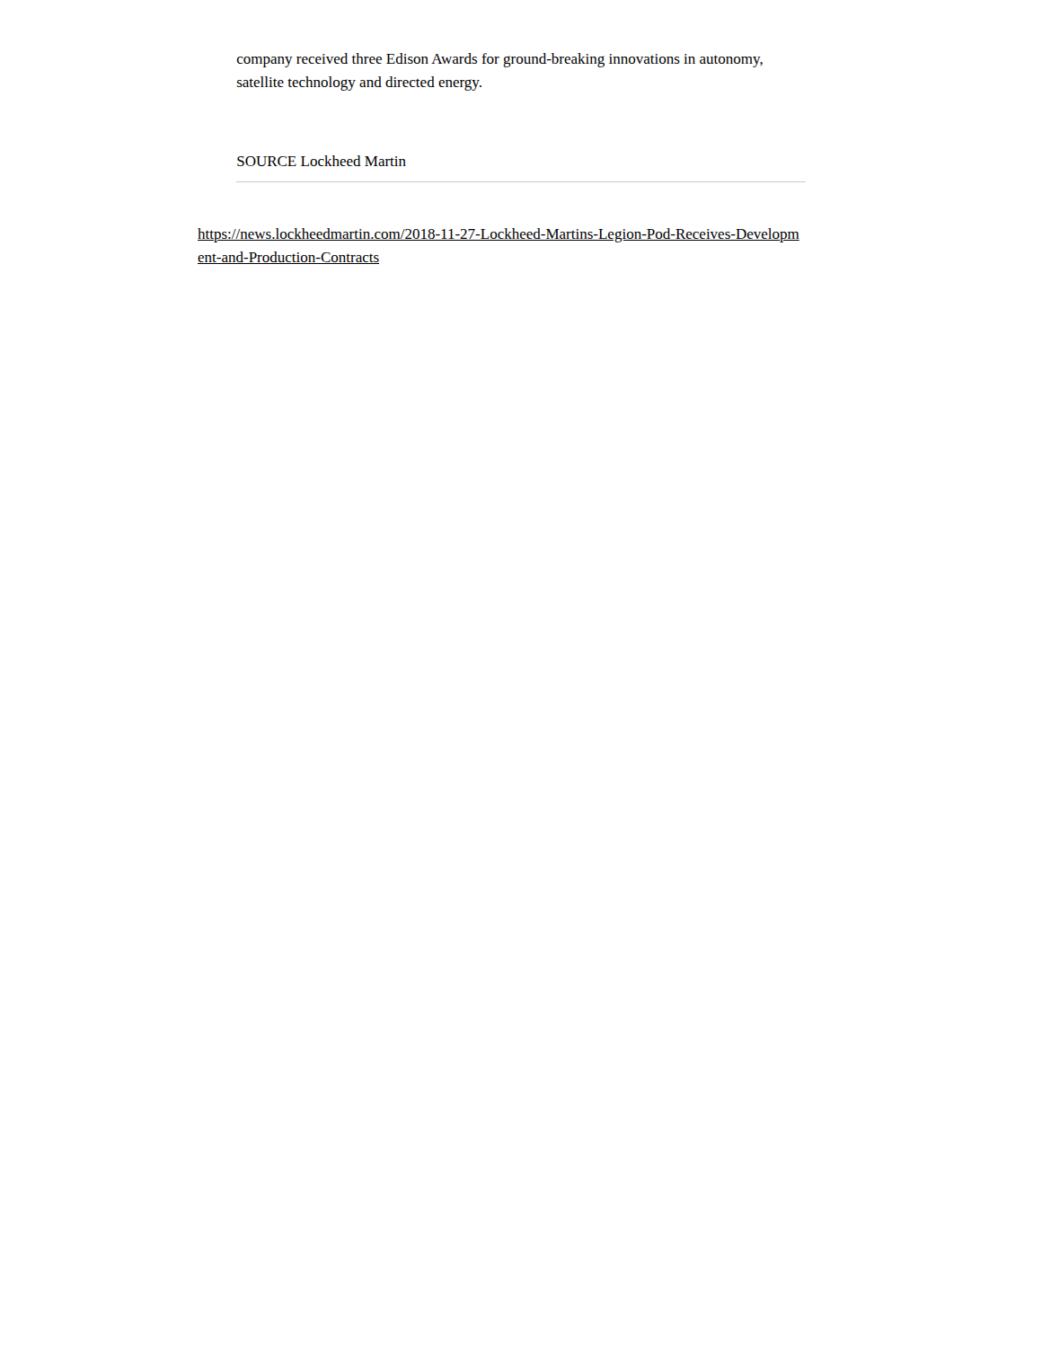company received three Edison Awards for ground-breaking innovations in autonomy, satellite technology and directed energy.
SOURCE Lockheed Martin
https://news.lockheedmartin.com/2018-11-27-Lockheed-Martins-Legion-Pod-Receives-Development-and-Production-Contracts